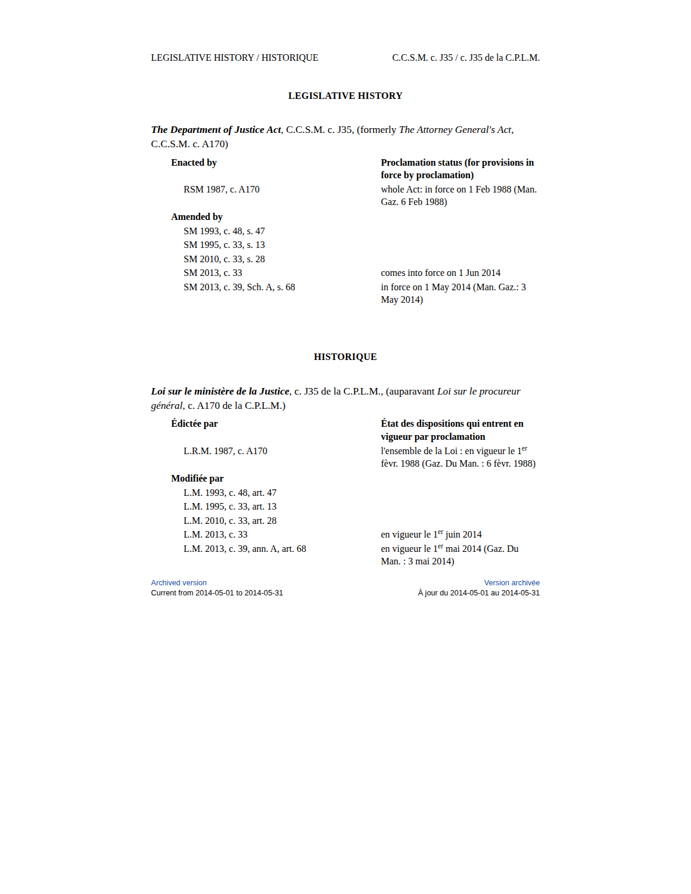LEGISLATIVE HISTORY / HISTORIQUE C.C.S.M. c. J35 / c. J35 de la C.P.L.M.
LEGISLATIVE HISTORY
The Department of Justice Act, C.C.S.M. c. J35, (formerly The Attorney General's Act, C.C.S.M. c. A170)
| Enacted by | Proclamation status (for provisions in force by proclamation) |
| RSM 1987, c. A170 | whole Act: in force on 1 Feb 1988 (Man. Gaz. 6 Feb 1988) |
| Amended by | |
| SM 1993, c. 48, s. 47 | |
| SM 1995, c. 33, s. 13 | |
| SM 2010, c. 33, s. 28 | |
| SM 2013, c. 33 | comes into force on 1 Jun 2014 |
| SM 2013, c. 39, Sch. A, s. 68 | in force on 1 May 2014 (Man. Gaz.: 3 May 2014) |
HISTORIQUE
Loi sur le ministère de la Justice, c. J35 de la C.P.L.M., (auparavant Loi sur le procureur général, c. A170 de la C.P.L.M.)
| Édictée par | État des dispositions qui entrent en vigueur par proclamation |
| L.R.M. 1987, c. A170 | l'ensemble de la Loi : en vigueur le 1 er fèvr. 1988 (Gaz. Du Man. : 6 fèvr. 1988) |
| Modifiée par | |
| L.M. 1993, c. 48, art. 47 | |
| L.M. 1995, c. 33, art. 13 | |
| L.M. 2010, c. 33, art. 28 | |
| L.M. 2013, c. 33 | en vigueur le 1 er juin 2014 |
| L.M. 2013, c. 39, ann. A, art. 68 | en vigueur le 1 er mai 2014 (Gaz. Du Man. : 3 mai 2014) |
Archived version
Current from 2014-05-01 to 2014-05-31
Version archivée
À jour du 2014-05-01 au 2014-05-31